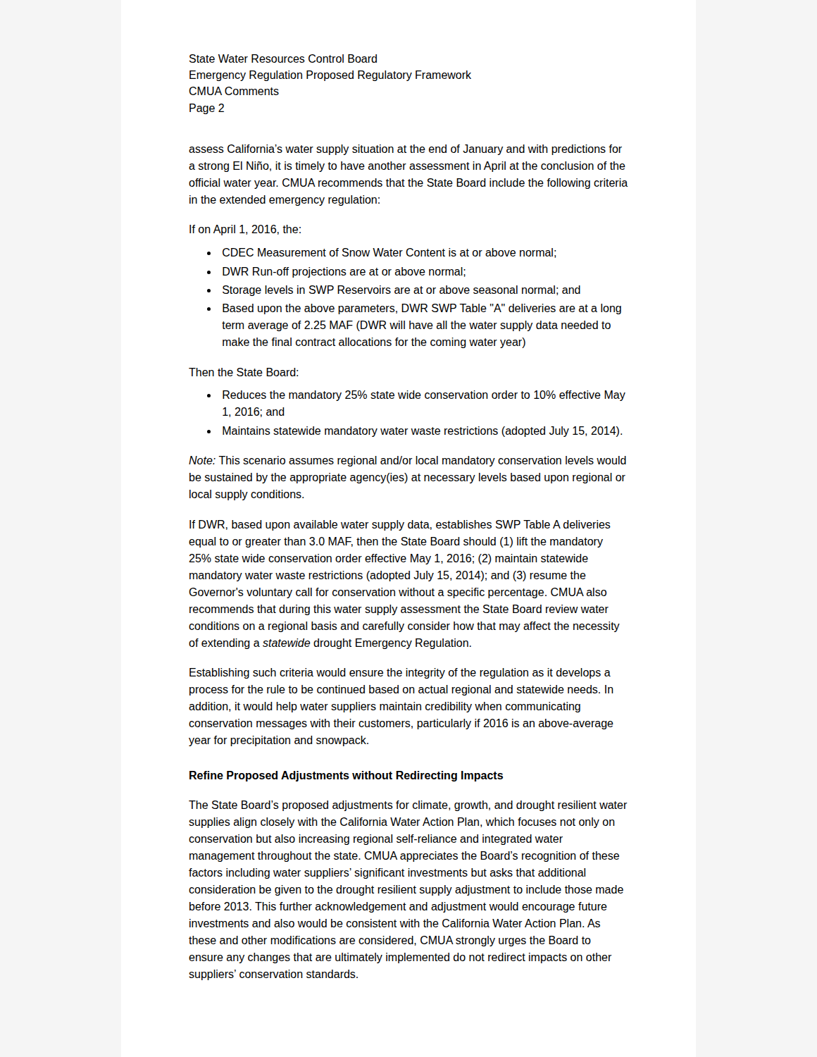State Water Resources Control Board
Emergency Regulation Proposed Regulatory Framework
CMUA Comments
Page 2
assess California’s water supply situation at the end of January and with predictions for a strong El Niño, it is timely to have another assessment in April at the conclusion of the official water year. CMUA recommends that the State Board include the following criteria in the extended emergency regulation:
If on April 1, 2016, the:
CDEC Measurement of Snow Water Content is at or above normal;
DWR Run-off projections are at or above normal;
Storage levels in SWP Reservoirs are at or above seasonal normal; and
Based upon the above parameters, DWR SWP Table "A" deliveries are at a long term average of 2.25 MAF (DWR will have all the water supply data needed to make the final contract allocations for the coming water year)
Then the State Board:
Reduces the mandatory 25% state wide conservation order to 10% effective May 1, 2016; and
Maintains statewide mandatory water waste restrictions (adopted July 15, 2014).
Note: This scenario assumes regional and/or local mandatory conservation levels would be sustained by the appropriate agency(ies) at necessary levels based upon regional or local supply conditions.
If DWR, based upon available water supply data, establishes SWP Table A deliveries equal to or greater than 3.0 MAF, then the State Board should (1) lift the mandatory 25% state wide conservation order effective May 1, 2016; (2) maintain statewide mandatory water waste restrictions (adopted July 15, 2014); and (3) resume the Governor's voluntary call for conservation without a specific percentage. CMUA also recommends that during this water supply assessment the State Board review water conditions on a regional basis and carefully consider how that may affect the necessity of extending a statewide drought Emergency Regulation.
Establishing such criteria would ensure the integrity of the regulation as it develops a process for the rule to be continued based on actual regional and statewide needs. In addition, it would help water suppliers maintain credibility when communicating conservation messages with their customers, particularly if 2016 is an above-average year for precipitation and snowpack.
Refine Proposed Adjustments without Redirecting Impacts
The State Board’s proposed adjustments for climate, growth, and drought resilient water supplies align closely with the California Water Action Plan, which focuses not only on conservation but also increasing regional self-reliance and integrated water management throughout the state. CMUA appreciates the Board’s recognition of these factors including water suppliers’ significant investments but asks that additional consideration be given to the drought resilient supply adjustment to include those made before 2013. This further acknowledgement and adjustment would encourage future investments and also would be consistent with the California Water Action Plan. As these and other modifications are considered, CMUA strongly urges the Board to ensure any changes that are ultimately implemented do not redirect impacts on other suppliers’ conservation standards.